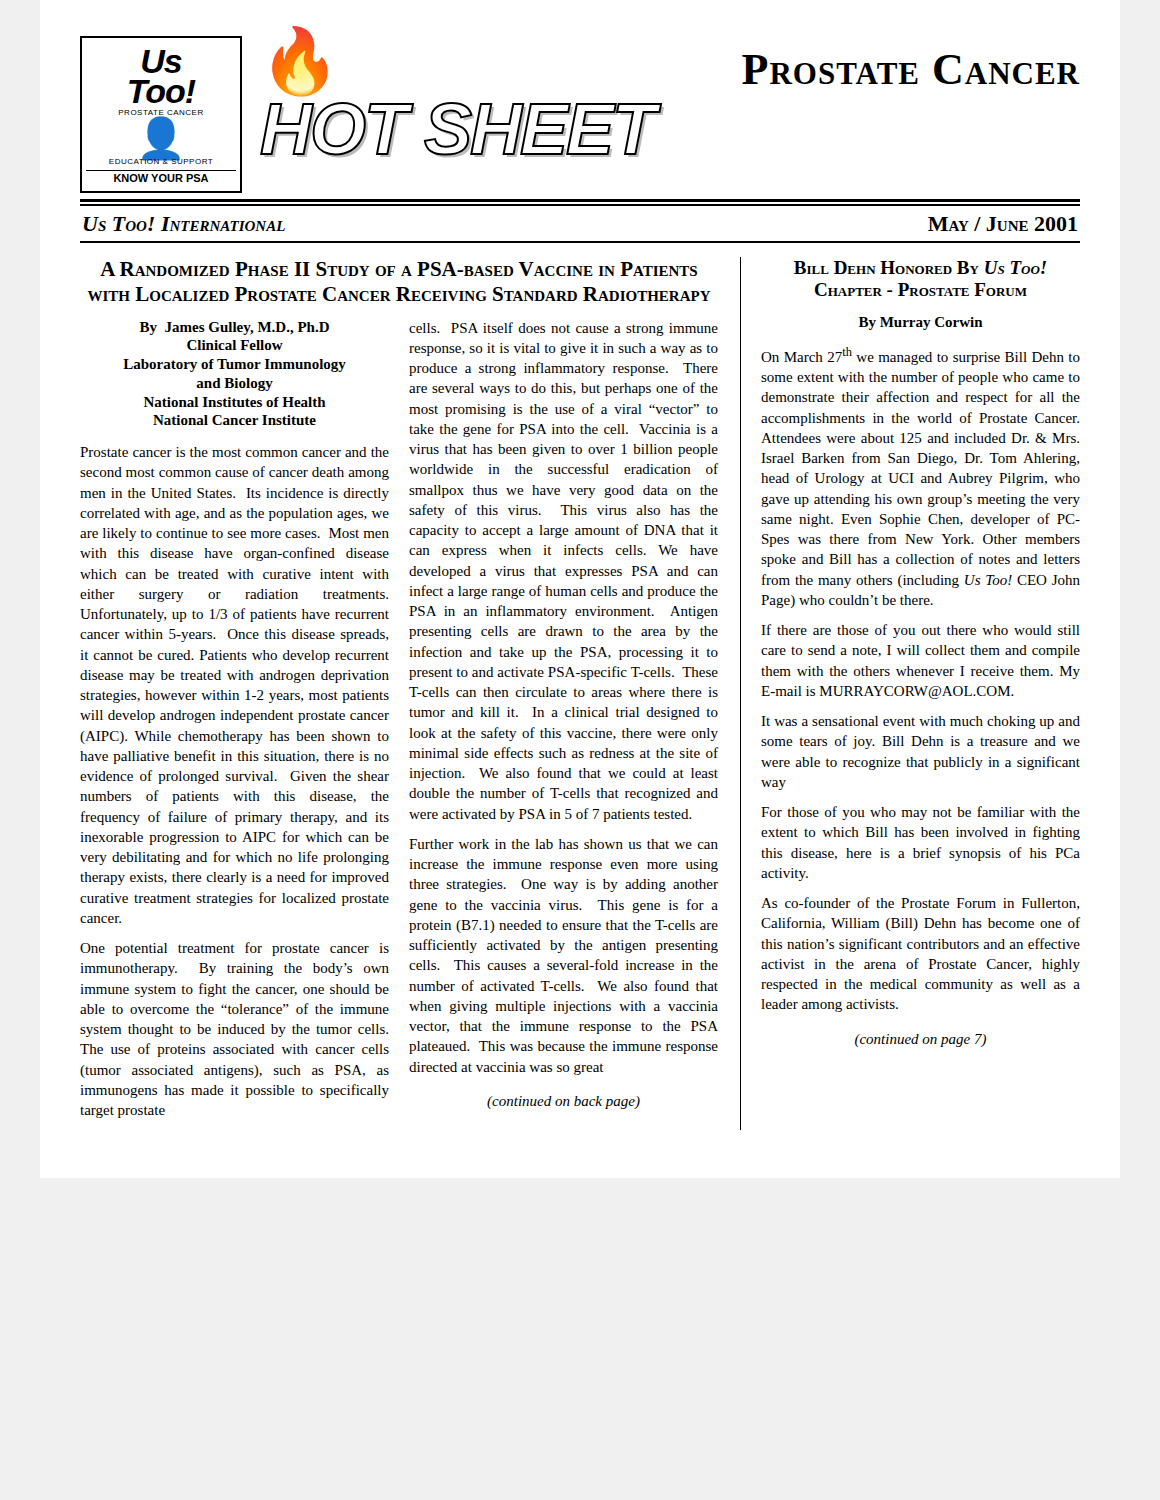Us
Too!
Prostate Cancer
👤
Education & Support
Know Your PSA
🔥
Prostate Cancer
HOT SHEET
Us Too! International May / June 2001
A Randomized Phase II Study of a PSA-based Vaccine in Patients with Localized Prostate Cancer Receiving Standard Radiotherapy
By James Gulley, M.D., Ph.D Clinical Fellow Laboratory of Tumor Immunology and Biology National Institutes of Health National Cancer Institute
Prostate cancer is the most common cancer and the second most common cause of cancer death among men in the United States. Its incidence is directly correlated with age, and as the population ages, we are likely to continue to see more cases. Most men with this disease have organ-confined disease which can be treated with curative intent with either surgery or radiation treatments. Unfortunately, up to 1/3 of patients have recurrent cancer within 5-years. Once this disease spreads, it cannot be cured. Patients who develop recurrent disease may be treated with androgen deprivation strategies, however within 1-2 years, most patients will develop androgen independent prostate cancer (AIPC). While chemotherapy has been shown to have palliative benefit in this situation, there is no evidence of prolonged survival. Given the shear numbers of patients with this disease, the frequency of failure of primary therapy, and its inexorable progression to AIPC for which can be very debilitating and for which no life prolonging therapy exists, there clearly is a need for improved curative treatment strategies for localized prostate cancer.
One potential treatment for prostate cancer is immunotherapy. By training the body’s own immune system to fight the cancer, one should be able to overcome the “tolerance” of the immune system thought to be induced by the tumor cells. The use of proteins associated with cancer cells (tumor associated antigens), such as PSA, as immunogens has made it possible to specifically target prostate
cells. PSA itself does not cause a strong immune response, so it is vital to give it in such a way as to produce a strong inflammatory response. There are several ways to do this, but perhaps one of the most promising is the use of a viral “vector” to take the gene for PSA into the cell. Vaccinia is a virus that has been given to over 1 billion people worldwide in the successful eradication of smallpox thus we have very good data on the safety of this virus. This virus also has the capacity to accept a large amount of DNA that it can express when it infects cells. We have developed a virus that expresses PSA and can infect a large range of human cells and produce the PSA in an inflammatory environment. Antigen presenting cells are drawn to the area by the infection and take up the PSA, processing it to present to and activate PSA-specific T-cells. These T-cells can then circulate to areas where there is tumor and kill it. In a clinical trial designed to look at the safety of this vaccine, there were only minimal side effects such as redness at the site of injection. We also found that we could at least double the number of T-cells that recognized and were activated by PSA in 5 of 7 patients tested.
Further work in the lab has shown us that we can increase the immune response even more using three strategies. One way is by adding another gene to the vaccinia virus. This gene is for a protein (B7.1) needed to ensure that the T-cells are sufficiently activated by the antigen presenting cells. This causes a several-fold increase in the number of activated T-cells. We also found that when giving multiple injections with a vaccinia vector, that the immune response to the PSA plateaued. This was because the immune response directed at vaccinia was so great
(continued on back page)
Bill Dehn Honored By Us Too! Chapter - Prostate Forum
By Murray Corwin
On March 27th we managed to surprise Bill Dehn to some extent with the number of people who came to demonstrate their affection and respect for all the accomplishments in the world of Prostate Cancer. Attendees were about 125 and included Dr. & Mrs. Israel Barken from San Diego, Dr. Tom Ahlering, head of Urology at UCI and Aubrey Pilgrim, who gave up attending his own group’s meeting the very same night. Even Sophie Chen, developer of PC-Spes was there from New York. Other members spoke and Bill has a collection of notes and letters from the many others (including Us Too! CEO John Page) who couldn’t be there.
If there are those of you out there who would still care to send a note, I will collect them and compile them with the others whenever I receive them. My E-mail is MURRAYCORW@AOL.COM.
It was a sensational event with much choking up and some tears of joy. Bill Dehn is a treasure and we were able to recognize that publicly in a significant way
For those of you who may not be familiar with the extent to which Bill has been involved in fighting this disease, here is a brief synopsis of his PCa activity.
As co-founder of the Prostate Forum in Fullerton, California, William (Bill) Dehn has become one of this nation’s significant contributors and an effective activist in the arena of Prostate Cancer, highly respected in the medical community as well as a leader among activists.
(continued on page 7)